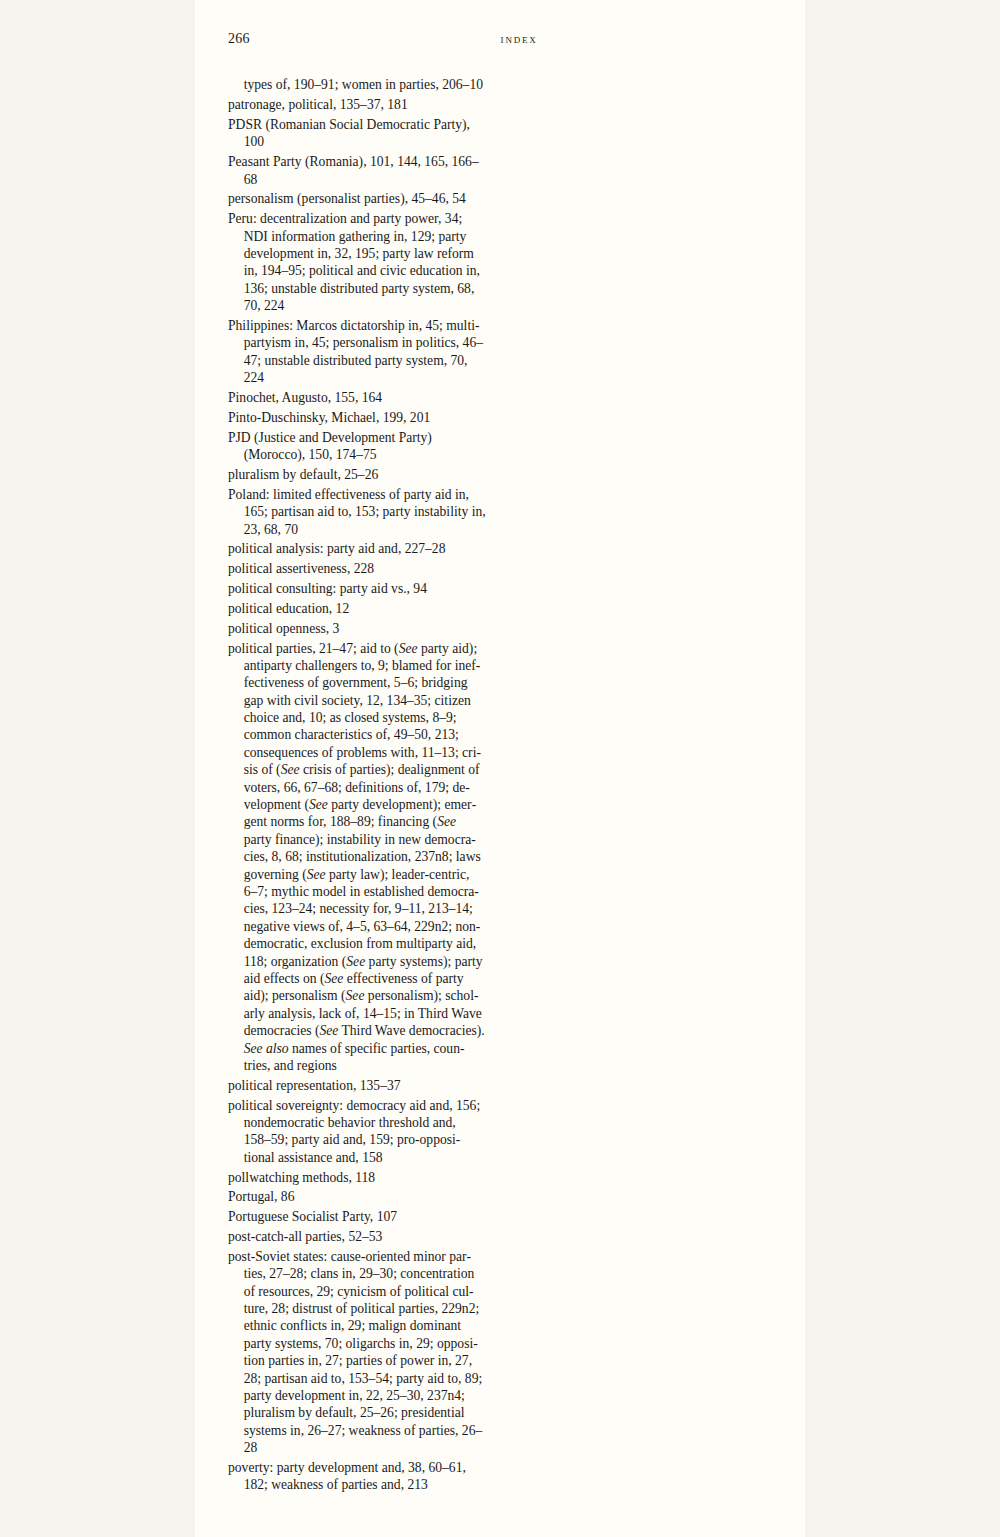266 Index
types of, 190–91; women in parties, 206–10
patronage, political, 135–37, 181
PDSR (Romanian Social Democratic Party), 100
Peasant Party (Romania), 101, 144, 165, 166–68
personalism (personalist parties), 45–46, 54
Peru: decentralization and party power, 34; NDI information gathering in, 129; party development in, 32, 195; party law reform in, 194–95; political and civic education in, 136; unstable distributed party system, 68, 70, 224
Philippines: Marcos dictatorship in, 45; multipartyism in, 45; personalism in politics, 46–47; unstable distributed party system, 70, 224
Pinochet, Augusto, 155, 164
Pinto-Duschinsky, Michael, 199, 201
PJD (Justice and Development Party) (Morocco), 150, 174–75
pluralism by default, 25–26
Poland: limited effectiveness of party aid in, 165; partisan aid to, 153; party instability in, 23, 68, 70
political analysis: party aid and, 227–28
political assertiveness, 228
political consulting: party aid vs., 94
political education, 12
political openness, 3
political parties, 21–47; aid to (See party aid); antiparty challengers to, 9; blamed for ineffectiveness of government, 5–6; bridging gap with civil society, 12, 134–35; citizen choice and, 10; as closed systems, 8–9; common characteristics of, 49–50, 213; consequences of problems with, 11–13; crisis of (See crisis of parties); dealignment of voters, 66, 67–68; definitions of, 179; development (See party development); emergent norms for, 188–89; financing (See party finance); instability in new democracies, 8, 68; institutionalization, 237n8; laws governing (See party law); leader-centric, 6–7; mythic model in established democracies, 123–24; necessity for, 9–11, 213–14; negative views of, 4–5, 63–64, 229n2; nondemocratic, exclusion from multiparty aid, 118; organization (See party systems); party aid effects on (See effectiveness of party aid); personalism (See personalism); scholarly analysis, lack of, 14–15; in Third Wave democracies (See Third Wave democracies). See also names of specific parties, countries, and regions
political representation, 135–37
political sovereignty: democracy aid and, 156; nondemocratic behavior threshold and, 158–59; party aid and, 159; pro-oppositional assistance and, 158
pollwatching methods, 118
Portugal, 86
Portuguese Socialist Party, 107
post-catch-all parties, 52–53
post-Soviet states: cause-oriented minor parties, 27–28; clans in, 29–30; concentration of resources, 29; cynicism of political culture, 28; distrust of political parties, 229n2; ethnic conflicts in, 29; malign dominant party systems, 70; oligarchs in, 29; opposition parties in, 27; parties of power in, 27, 28; partisan aid to, 153–54; party aid to, 89; party development in, 22, 25–30, 237n4; pluralism by default, 25–26; presidential systems in, 26–27; weakness of parties, 26–28
poverty: party development and, 38, 60–61, 182; weakness of parties and, 213